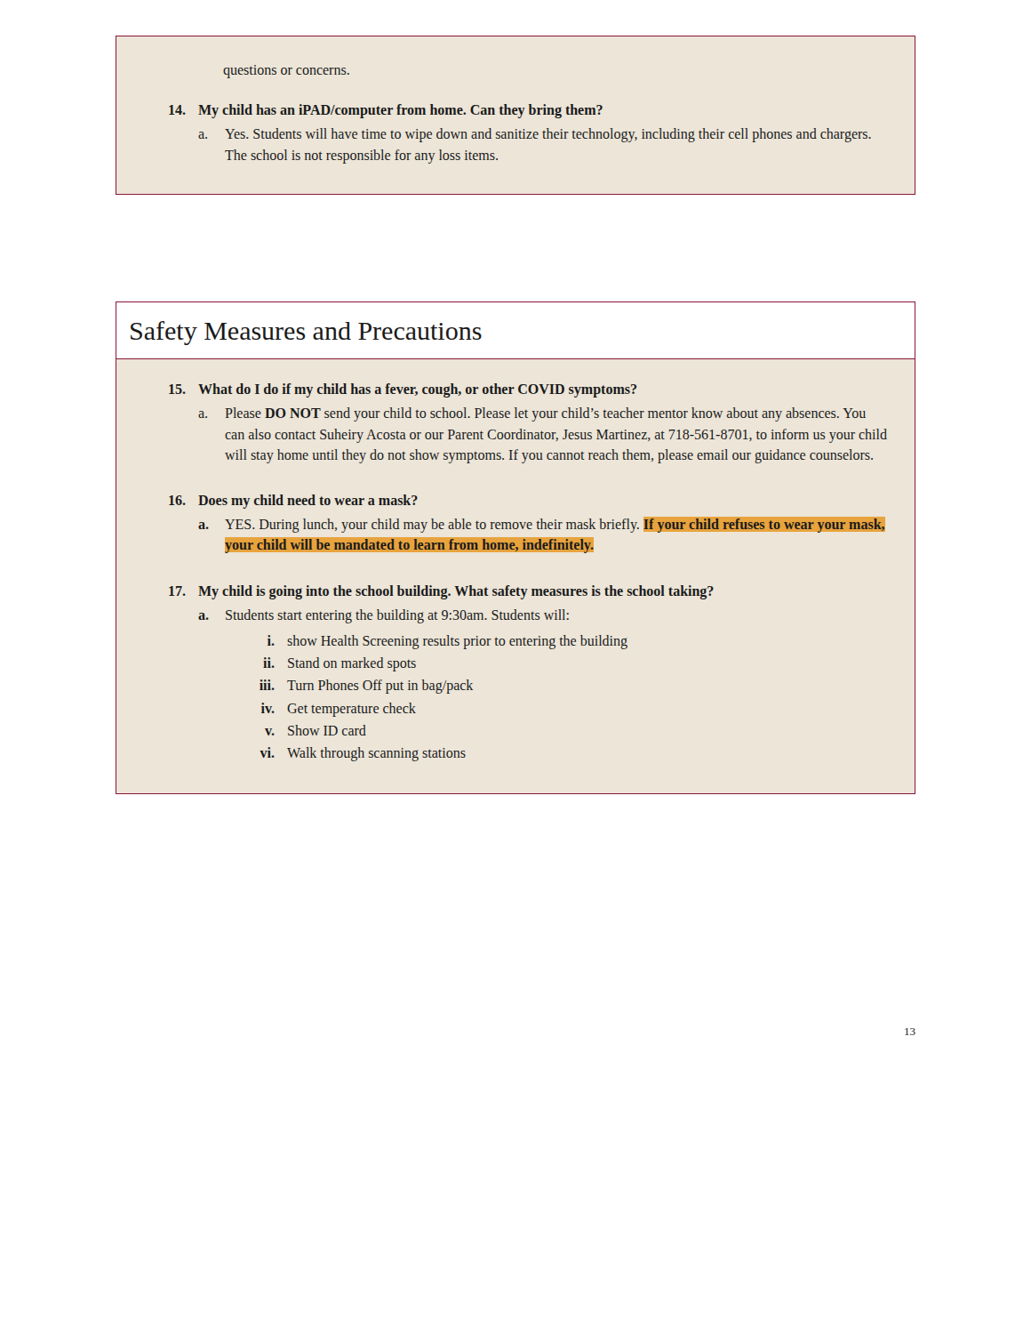questions or concerns.
14.
My child has an iPAD/computer from home. Can they bring them?
a.
Yes. Students will have time to wipe down and sanitize their technology, including their cell phones and chargers. The school is not responsible for any loss items.
Safety Measures and Precautions
15.
What do I do if my child has a fever, cough, or other COVID symptoms?
a.
Please DO NOT send your child to school. Please let your child’s teacher mentor know about any absences. You can also contact Suheiry Acosta or our Parent Coordinator, Jesus Martinez, at 718-561-8701, to inform us your child will stay home until they do not show symptoms. If you cannot reach them, please email our guidance counselors.
16.
Does my child need to wear a mask?
a.
YES. During lunch, your child may be able to remove their mask briefly. If your child refuses to wear your mask, your child will be mandated to learn from home, indefinitely.
17.
My child is going into the school building. What safety measures is the school taking?
a.
Students start entering the building at 9:30am. Students will:
i.
show Health Screening results prior to entering the building
ii.
Stand on marked spots
iii.
Turn Phones Off put in bag/pack
iv.
Get temperature check
v.
Show ID card
vi.
Walk through scanning stations
13